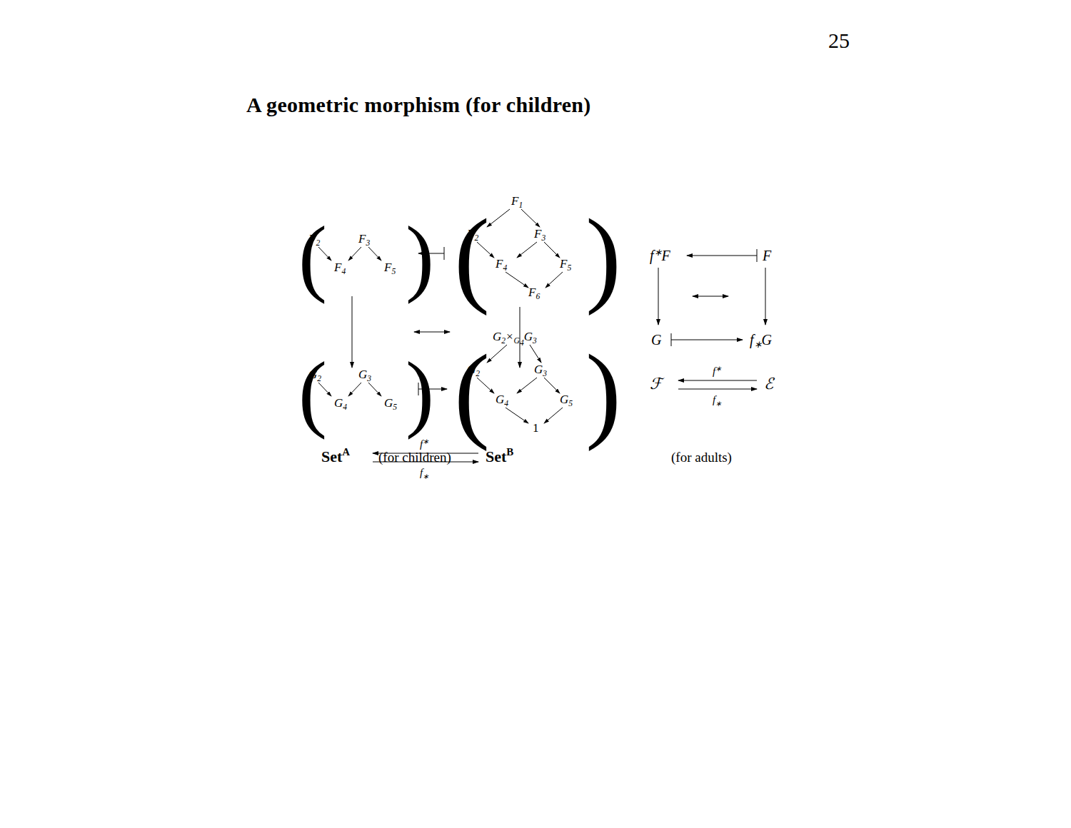25
A geometric morphism (for children)
( ) F2 F3 F4 F5 ( ) F1 F2 F3 F4 F5 F6 ( ) G2 G3 G4 G5 ( ) G2×G4G3 G2 G3 G4 G5 1 Set^A <-> Set^B SetA SetB f∗ f∗ f∗F F G f∗G ℱ ℰ f∗ f∗
(for children)
(for adults)